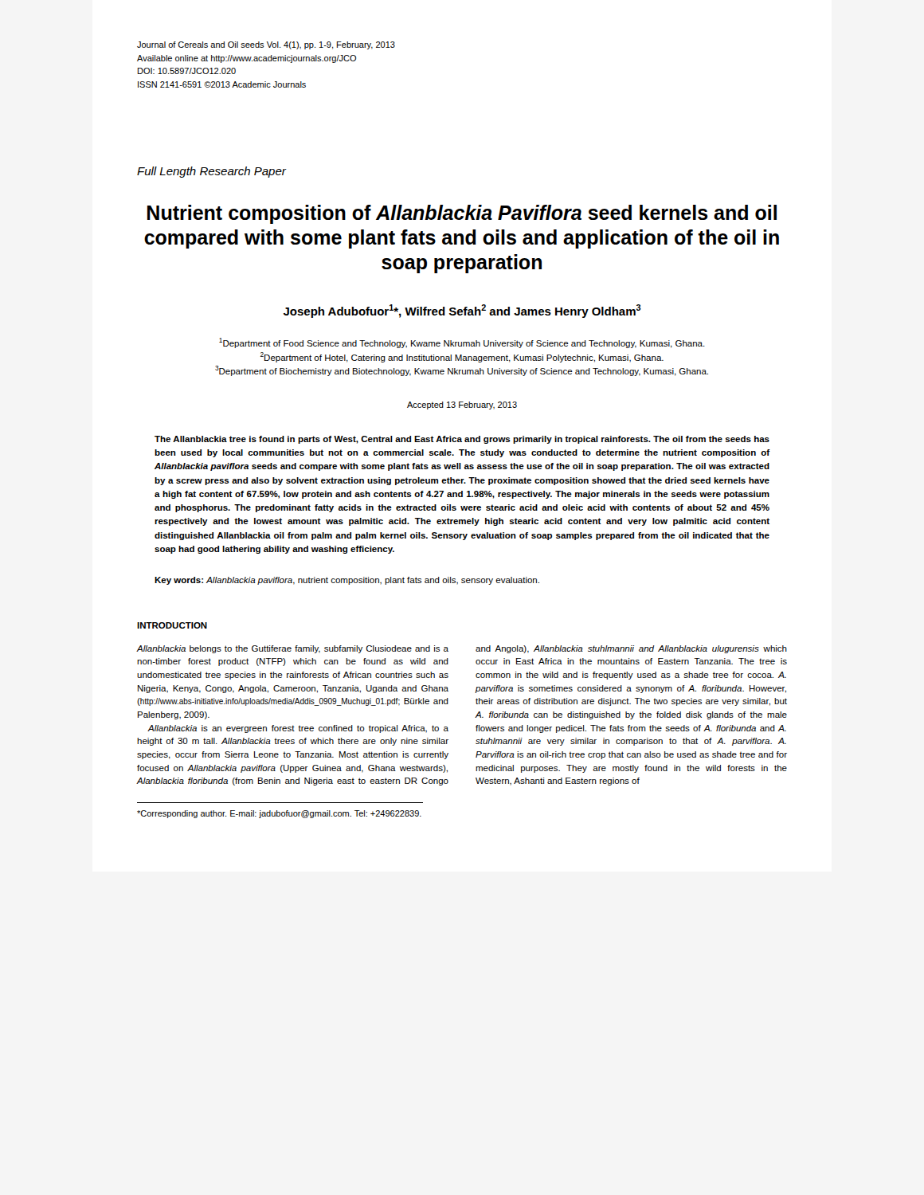Journal of Cereals and Oil seeds Vol. 4(1), pp. 1-9, February, 2013
Available online at http://www.academicjournals.org/JCO
DOI: 10.5897/JCO12.020
ISSN 2141-6591 ©2013 Academic Journals
Full Length Research Paper
Nutrient composition of Allanblackia Paviflora seed kernels and oil compared with some plant fats and oils and application of the oil in soap preparation
Joseph Adubofuor1*, Wilfred Sefah2 and James Henry Oldham3
1Department of Food Science and Technology, Kwame Nkrumah University of Science and Technology, Kumasi, Ghana.
2Department of Hotel, Catering and Institutional Management, Kumasi Polytechnic, Kumasi, Ghana.
3Department of Biochemistry and Biotechnology, Kwame Nkrumah University of Science and Technology, Kumasi, Ghana.
Accepted 13 February, 2013
The Allanblackia tree is found in parts of West, Central and East Africa and grows primarily in tropical rainforests. The oil from the seeds has been used by local communities but not on a commercial scale. The study was conducted to determine the nutrient composition of Allanblackia paviflora seeds and compare with some plant fats as well as assess the use of the oil in soap preparation. The oil was extracted by a screw press and also by solvent extraction using petroleum ether. The proximate composition showed that the dried seed kernels have a high fat content of 67.59%, low protein and ash contents of 4.27 and 1.98%, respectively. The major minerals in the seeds were potassium and phosphorus. The predominant fatty acids in the extracted oils were stearic acid and oleic acid with contents of about 52 and 45% respectively and the lowest amount was palmitic acid. The extremely high stearic acid content and very low palmitic acid content distinguished Allanblackia oil from palm and palm kernel oils. Sensory evaluation of soap samples prepared from the oil indicated that the soap had good lathering ability and washing efficiency.
Key words: Allanblackia paviflora, nutrient composition, plant fats and oils, sensory evaluation.
Introduction
Allanblackia belongs to the Guttiferae family, subfamily Clusiodeae and is a non-timber forest product (NTFP) which can be found as wild and undomesticated tree species in the rainforests of African countries such as Nigeria, Kenya, Congo, Angola, Cameroon, Tanzania, Uganda and Ghana (http://www.abs-initiative.info/uploads/media/Addis_0909_Muchugi_01.pdf; Bürkle and Palenberg, 2009).
Allanblackia is an evergreen forest tree confined to tropical Africa, to a height of 30 m tall. Allanblackia trees of which there are only nine similar species, occur from Sierra Leone to Tanzania. Most attention is currently focused on Allanblackia paviflora (Upper Guinea and, Ghana westwards), Alanblackia floribunda (from Benin and Nigeria east to eastern DR Congo and Angola), Allanblackia stuhlmannii and Allanblackia ulugurensis which occur in East Africa in the mountains of Eastern Tanzania. The tree is common in the wild and is frequently used as a shade tree for cocoa. A. parviflora is sometimes considered a synonym of A. floribunda. However, their areas of distribution are disjunct. The two species are very similar, but A. floribunda can be distinguished by the folded disk glands of the male flowers and longer pedicel. The fats from the seeds of A. floribunda and A. stuhlmannii are very similar in comparison to that of A. parviflora. A. Parviflora is an oil-rich tree crop that can also be used as shade tree and for medicinal purposes. They are mostly found in the wild forests in the Western, Ashanti and Eastern regions of
*Corresponding author. E-mail: jadubofuor@gmail.com. Tel: +249622839.